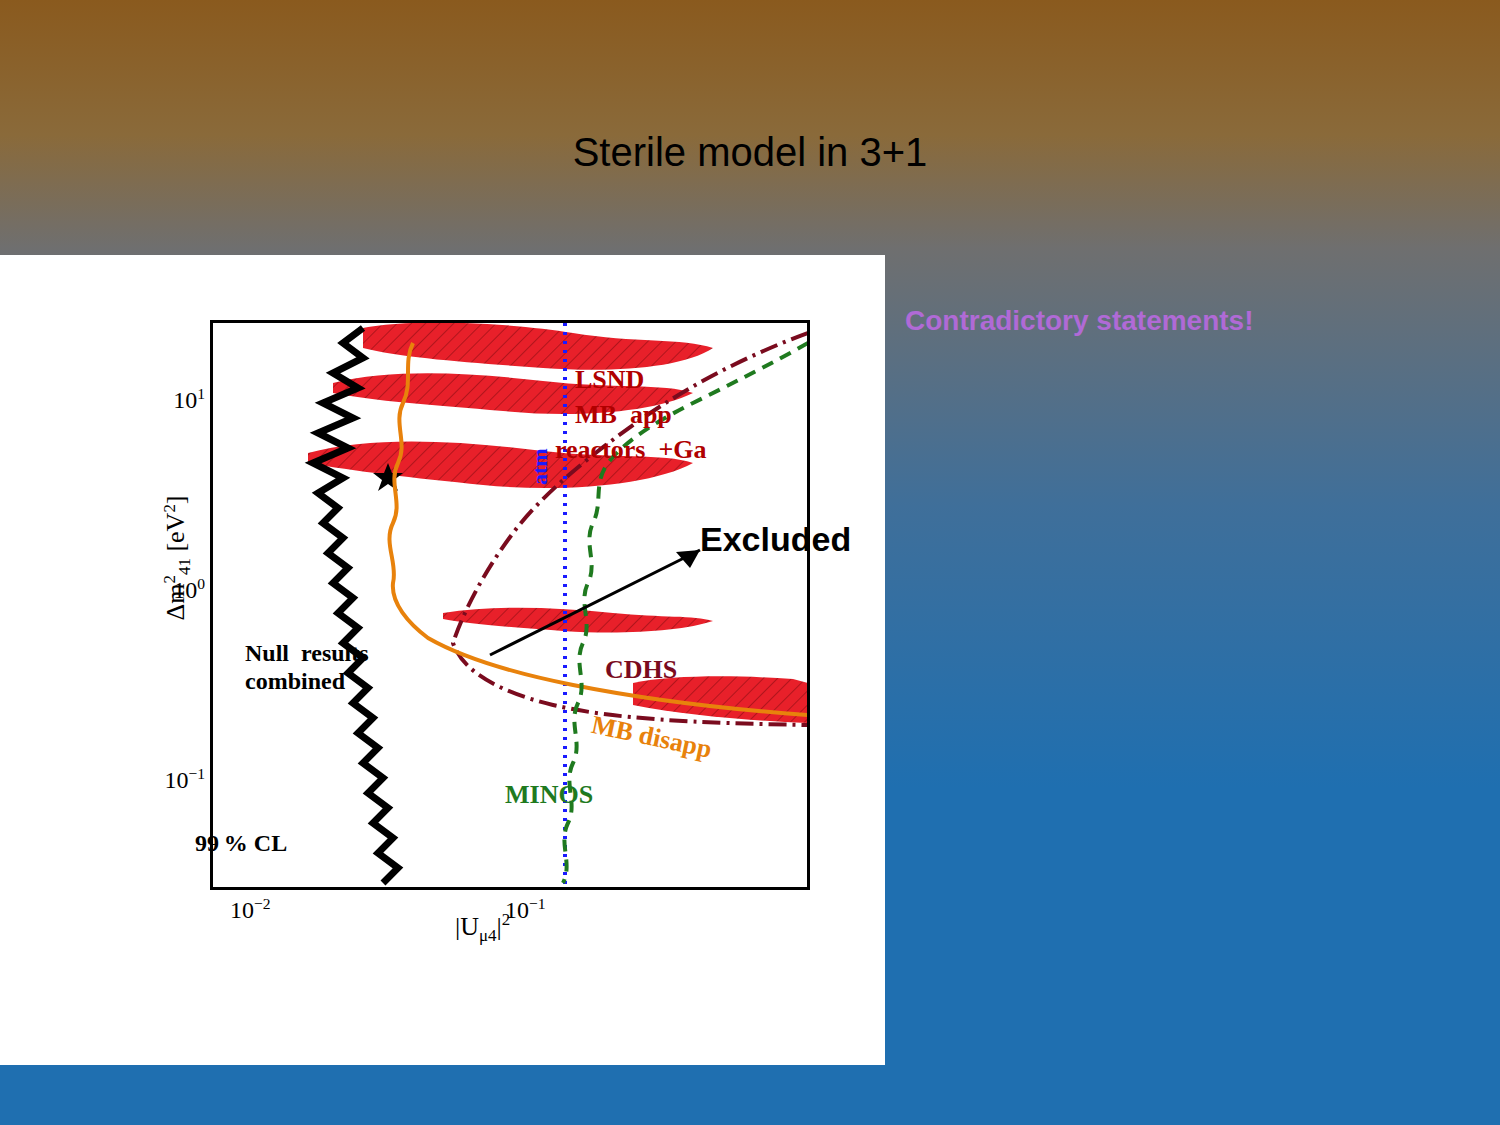Sterile model in 3+1
Δm241 [eV2]
101
100
10−1
10−2
10−1
|Uμ4|2
LSND
MB app
reactors +Ga
atm
CDHS
MB disapp
MINOS
Null results
combined
99 % CL
Contradictory statements!
Excluded